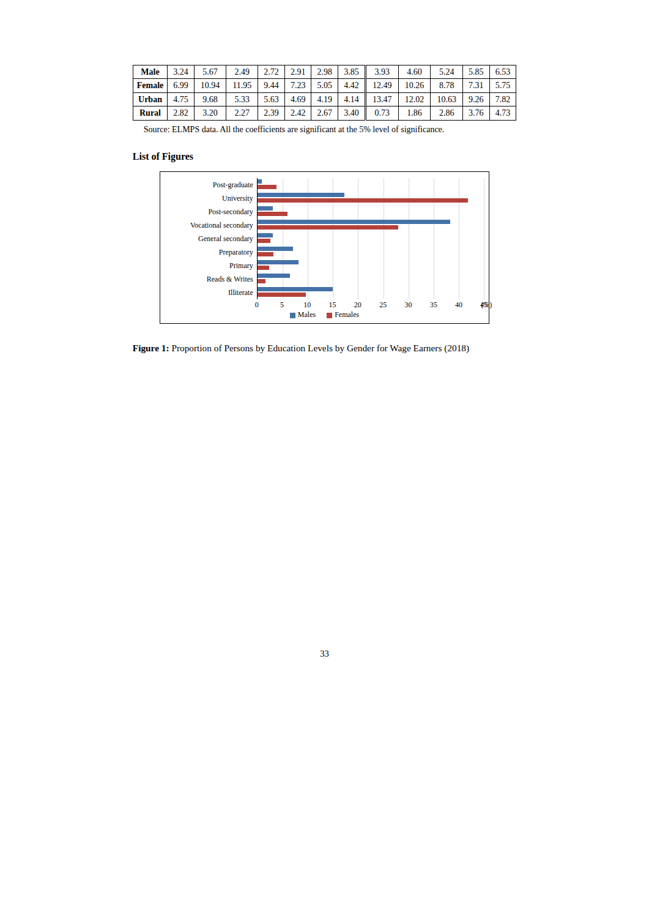| Male | 3.24 | 5.67 | 2.49 | 2.72 | 2.91 | 2.98 | 3.85 | 3.93 | 4.60 | 5.24 | 5.85 | 6.53 |
| Female | 6.99 | 10.94 | 11.95 | 9.44 | 7.23 | 5.05 | 4.42 | 12.49 | 10.26 | 8.78 | 7.31 | 5.75 |
| Urban | 4.75 | 9.68 | 5.33 | 5.63 | 4.69 | 4.19 | 4.14 | 13.47 | 12.02 | 10.63 | 9.26 | 7.82 |
| Rural | 2.82 | 3.20 | 2.27 | 2.39 | 2.42 | 2.67 | 3.40 | 0.73 | 1.86 | 2.86 | 3.76 | 4.73 |
Source: ELMPS data. All the coefficients are significant at the 5% level of significance.
List of Figures
Post-graduate
University
Post-secondary
Vocational secondary
General secondary
Preparatory
Primary
Reads & Writes
Illiterate
0 5 10 15 20 25 30 35 40 45 (%)
Males
Females
Figure 1: Proportion of Persons by Education Levels by Gender for Wage Earners (2018)
33